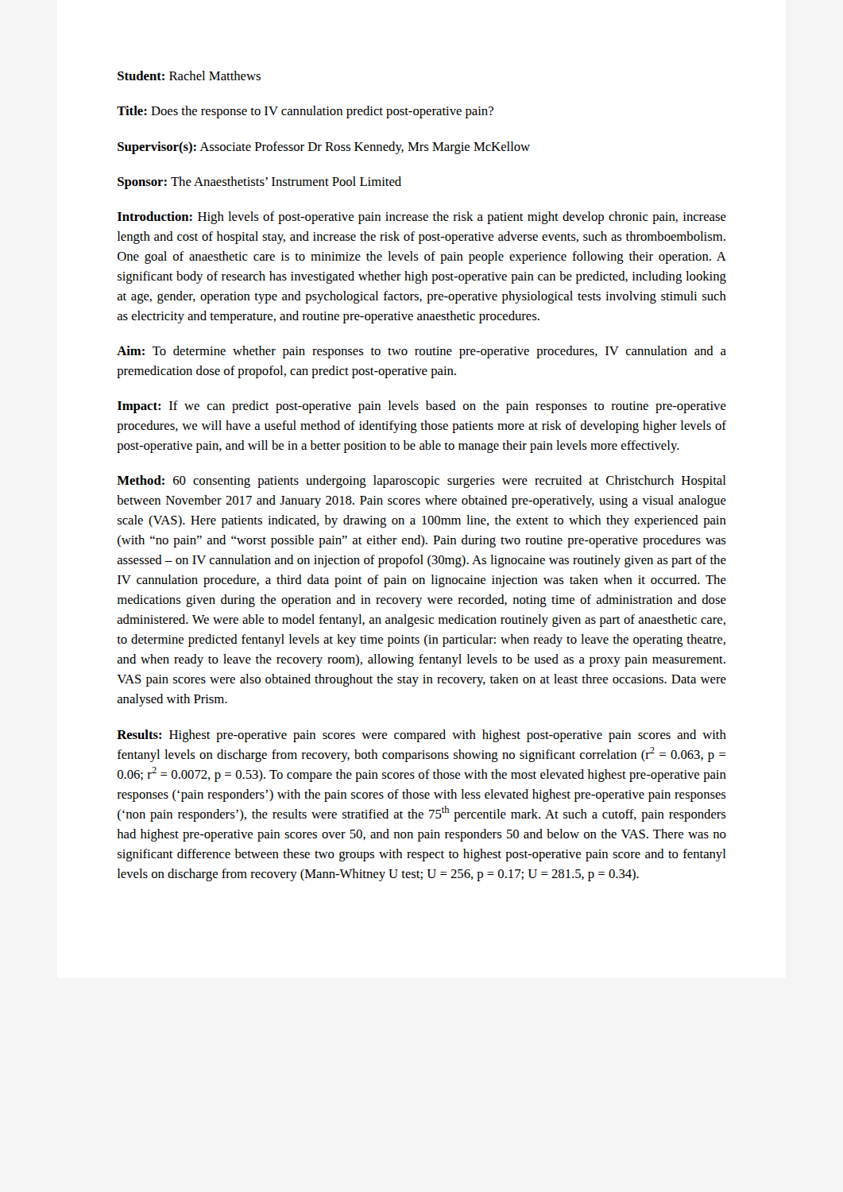Student: Rachel Matthews
Title: Does the response to IV cannulation predict post-operative pain?
Supervisor(s): Associate Professor Dr Ross Kennedy, Mrs Margie McKellow
Sponsor: The Anaesthetists’ Instrument Pool Limited
Introduction: High levels of post-operative pain increase the risk a patient might develop chronic pain, increase length and cost of hospital stay, and increase the risk of post-operative adverse events, such as thromboembolism. One goal of anaesthetic care is to minimize the levels of pain people experience following their operation. A significant body of research has investigated whether high post-operative pain can be predicted, including looking at age, gender, operation type and psychological factors, pre-operative physiological tests involving stimuli such as electricity and temperature, and routine pre-operative anaesthetic procedures.
Aim: To determine whether pain responses to two routine pre-operative procedures, IV cannulation and a premedication dose of propofol, can predict post-operative pain.
Impact: If we can predict post-operative pain levels based on the pain responses to routine pre-operative procedures, we will have a useful method of identifying those patients more at risk of developing higher levels of post-operative pain, and will be in a better position to be able to manage their pain levels more effectively.
Method: 60 consenting patients undergoing laparoscopic surgeries were recruited at Christchurch Hospital between November 2017 and January 2018. Pain scores where obtained pre-operatively, using a visual analogue scale (VAS). Here patients indicated, by drawing on a 100mm line, the extent to which they experienced pain (with “no pain” and “worst possible pain” at either end). Pain during two routine pre-operative procedures was assessed – on IV cannulation and on injection of propofol (30mg). As lignocaine was routinely given as part of the IV cannulation procedure, a third data point of pain on lignocaine injection was taken when it occurred. The medications given during the operation and in recovery were recorded, noting time of administration and dose administered. We were able to model fentanyl, an analgesic medication routinely given as part of anaesthetic care, to determine predicted fentanyl levels at key time points (in particular: when ready to leave the operating theatre, and when ready to leave the recovery room), allowing fentanyl levels to be used as a proxy pain measurement. VAS pain scores were also obtained throughout the stay in recovery, taken on at least three occasions. Data were analysed with Prism.
Results: Highest pre-operative pain scores were compared with highest post-operative pain scores and with fentanyl levels on discharge from recovery, both comparisons showing no significant correlation (r2 = 0.063, p = 0.06; r2 = 0.0072, p = 0.53). To compare the pain scores of those with the most elevated highest pre-operative pain responses (‘pain responders’) with the pain scores of those with less elevated highest pre-operative pain responses (‘non pain responders’), the results were stratified at the 75th percentile mark. At such a cutoff, pain responders had highest pre-operative pain scores over 50, and non pain responders 50 and below on the VAS. There was no significant difference between these two groups with respect to highest post-operative pain score and to fentanyl levels on discharge from recovery (Mann-Whitney U test; U = 256, p = 0.17; U = 281.5, p = 0.34).